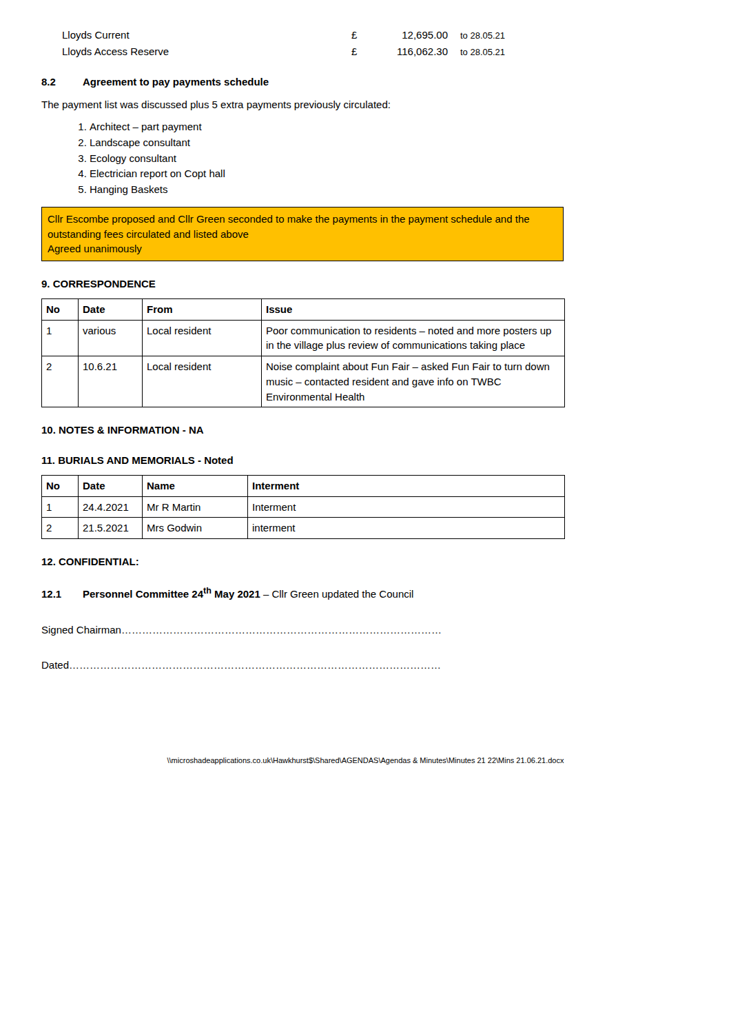Lloyds Current £ 12,695.00 to 28.05.21
Lloyds Access Reserve £ 116,062.30 to 28.05.21
8.2 Agreement to pay payments schedule
The payment list was discussed plus 5 extra payments previously circulated:
Architect – part payment
Landscape consultant
Ecology consultant
Electrician report on Copt hall
Hanging Baskets
Cllr Escombe proposed and Cllr Green seconded to make the payments in the payment schedule and the outstanding fees circulated and listed above
Agreed unanimously
9. CORRESPONDENCE
| No | Date | From | Issue |
| --- | --- | --- | --- |
| 1 | various | Local resident | Poor communication to residents – noted and more posters up in the village plus review of communications taking place |
| 2 | 10.6.21 | Local resident | Noise complaint about Fun Fair – asked Fun Fair to turn down music – contacted resident and gave info on TWBC Environmental Health |
10. NOTES & INFORMATION - NA
11. BURIALS AND MEMORIALS - Noted
| No | Date | Name | Interment |
| --- | --- | --- | --- |
| 1 | 24.4.2021 | Mr R Martin | Interment |
| 2 | 21.5.2021 | Mrs Godwin | interment |
12. CONFIDENTIAL:
12.1 Personnel Committee 24th May 2021 – Cllr Green updated the Council
Signed Chairman…………………………………………………………………………………
Dated………………………………………………………………………………………………
\\microshadeapplications.co.uk\Hawkhurst$\Shared\AGENDAS\Agendas & Minutes\Minutes 21 22\Mins 21.06.21.docx